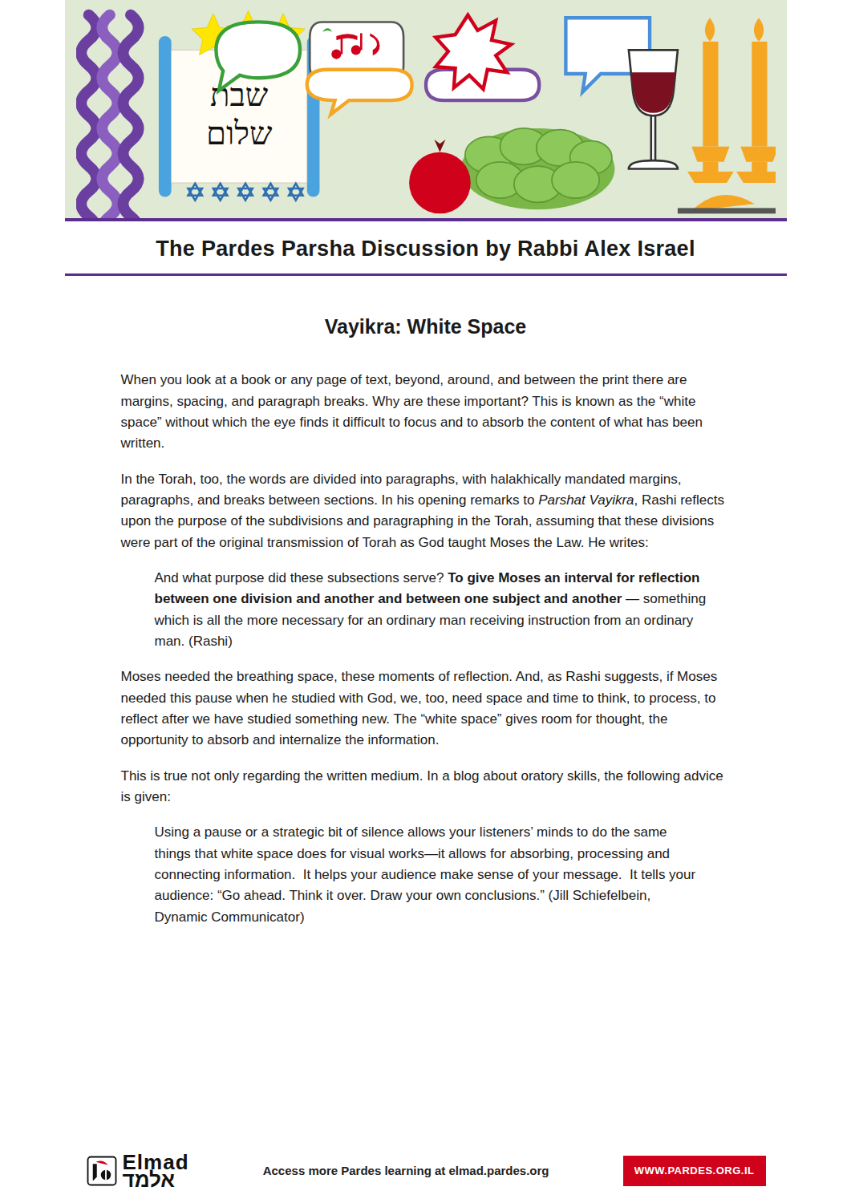שבת שלום
The Pardes Parsha Discussion by Rabbi Alex Israel
Vayikra: White Space
When you look at a book or any page of text, beyond, around, and between the print there are margins, spacing, and paragraph breaks. Why are these important? This is known as the “white space” without which the eye finds it difficult to focus and to absorb the content of what has been written.
In the Torah, too, the words are divided into paragraphs, with halakhically mandated margins, paragraphs, and breaks between sections. In his opening remarks to Parshat Vayikra, Rashi reflects upon the purpose of the subdivisions and paragraphing in the Torah, assuming that these divisions were part of the original transmission of Torah as God taught Moses the Law. He writes:
And what purpose did these subsections serve? To give Moses an interval for reflection between one division and another and between one subject and another — something which is all the more necessary for an ordinary man receiving instruction from an ordinary man. (Rashi)
Moses needed the breathing space, these moments of reflection. And, as Rashi suggests, if Moses needed this pause when he studied with God, we, too, need space and time to think, to process, to reflect after we have studied something new. The “white space” gives room for thought, the opportunity to absorb and internalize the information.
This is true not only regarding the written medium. In a blog about oratory skills, the following advice is given:
Using a pause or a strategic bit of silence allows your listeners’ minds to do the same things that white space does for visual works—it allows for absorbing, processing and connecting information. It helps your audience make sense of your message. It tells your audience: “Go ahead. Think it over. Draw your own conclusions.” (Jill Schiefelbein, Dynamic Communicator)
Elmad אלמד
Access more Pardes learning at elmad.pardes.org
WWW.PARDES.ORG.IL